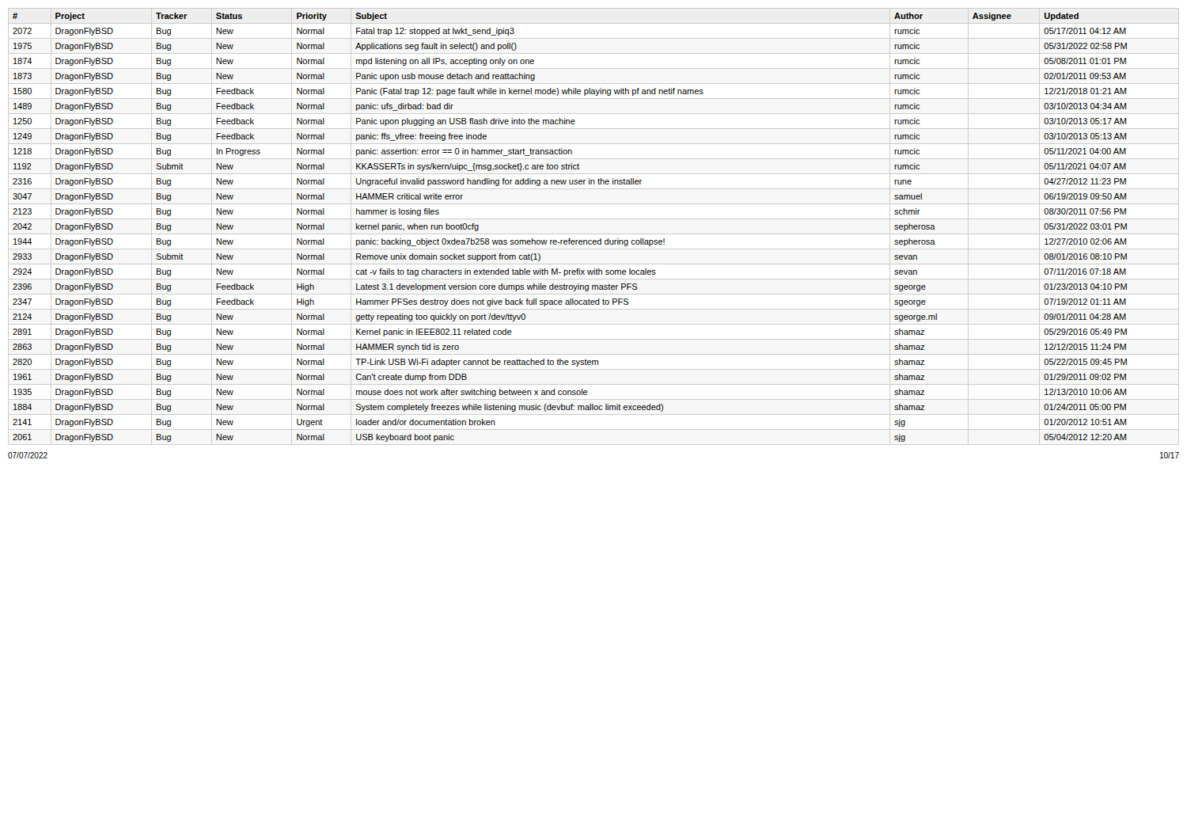| # | Project | Tracker | Status | Priority | Subject | Author | Assignee | Updated |
| --- | --- | --- | --- | --- | --- | --- | --- | --- |
| 2072 | DragonFlyBSD | Bug | New | Normal | Fatal trap 12: stopped at lwkt_send_ipiq3 | rumcic | | 05/17/2011 04:12 AM |
| 1975 | DragonFlyBSD | Bug | New | Normal | Applications seg fault in select() and poll() | rumcic | | 05/31/2022 02:58 PM |
| 1874 | DragonFlyBSD | Bug | New | Normal | mpd listening on all IPs, accepting only on one | rumcic | | 05/08/2011 01:01 PM |
| 1873 | DragonFlyBSD | Bug | New | Normal | Panic upon usb mouse detach and reattaching | rumcic | | 02/01/2011 09:53 AM |
| 1580 | DragonFlyBSD | Bug | Feedback | Normal | Panic (Fatal trap 12: page fault while in kernel mode) while playing with pf and netif names | rumcic | | 12/21/2018 01:21 AM |
| 1489 | DragonFlyBSD | Bug | Feedback | Normal | panic: ufs_dirbad: bad dir | rumcic | | 03/10/2013 04:34 AM |
| 1250 | DragonFlyBSD | Bug | Feedback | Normal | Panic upon plugging an USB flash drive into the machine | rumcic | | 03/10/2013 05:17 AM |
| 1249 | DragonFlyBSD | Bug | Feedback | Normal | panic: ffs_vfree: freeing free inode | rumcic | | 03/10/2013 05:13 AM |
| 1218 | DragonFlyBSD | Bug | In Progress | Normal | panic: assertion: error == 0 in hammer_start_transaction | rumcic | | 05/11/2021 04:00 AM |
| 1192 | DragonFlyBSD | Submit | New | Normal | KKASSERTs in sys/kern/uipc_{msg,socket}.c are too strict | rumcic | | 05/11/2021 04:07 AM |
| 2316 | DragonFlyBSD | Bug | New | Normal | Ungraceful invalid password handling for adding a new user in the installer | rune | | 04/27/2012 11:23 PM |
| 3047 | DragonFlyBSD | Bug | New | Normal | HAMMER critical write error | samuel | | 06/19/2019 09:50 AM |
| 2123 | DragonFlyBSD | Bug | New | Normal | hammer is losing files | schmir | | 08/30/2011 07:56 PM |
| 2042 | DragonFlyBSD | Bug | New | Normal | kernel panic, when run boot0cfg | sepherosa | | 05/31/2022 03:01 PM |
| 1944 | DragonFlyBSD | Bug | New | Normal | panic: backing_object 0xdea7b258 was somehow re-referenced during collapse! | sepherosa | | 12/27/2010 02:06 AM |
| 2933 | DragonFlyBSD | Submit | New | Normal | Remove unix domain socket support from cat(1) | sevan | | 08/01/2016 08:10 PM |
| 2924 | DragonFlyBSD | Bug | New | Normal | cat -v fails to tag characters in extended table with M- prefix with some locales | sevan | | 07/11/2016 07:18 AM |
| 2396 | DragonFlyBSD | Bug | Feedback | High | Latest 3.1 development version core dumps while destroying master PFS | sgeorge | | 01/23/2013 04:10 PM |
| 2347 | DragonFlyBSD | Bug | Feedback | High | Hammer PFSes destroy does not give back full space allocated to PFS | sgeorge | | 07/19/2012 01:11 AM |
| 2124 | DragonFlyBSD | Bug | New | Normal | getty repeating too quickly on port /dev/ttyv0 | sgeorge.ml | | 09/01/2011 04:28 AM |
| 2891 | DragonFlyBSD | Bug | New | Normal | Kernel panic in IEEE802.11 related code | shamaz | | 05/29/2016 05:49 PM |
| 2863 | DragonFlyBSD | Bug | New | Normal | HAMMER synch tid is zero | shamaz | | 12/12/2015 11:24 PM |
| 2820 | DragonFlyBSD | Bug | New | Normal | TP-Link USB Wi-Fi adapter cannot be reattached to the system | shamaz | | 05/22/2015 09:45 PM |
| 1961 | DragonFlyBSD | Bug | New | Normal | Can't create dump from DDB | shamaz | | 01/29/2011 09:02 PM |
| 1935 | DragonFlyBSD | Bug | New | Normal | mouse does not work after switching between x and console | shamaz | | 12/13/2010 10:06 AM |
| 1884 | DragonFlyBSD | Bug | New | Normal | System completely freezes while listening music (devbuf: malloc limit exceeded) | shamaz | | 01/24/2011 05:00 PM |
| 2141 | DragonFlyBSD | Bug | New | Urgent | loader and/or documentation broken | sjg | | 01/20/2012 10:51 AM |
| 2061 | DragonFlyBSD | Bug | New | Normal | USB keyboard boot panic | sjg | | 05/04/2012 12:20 AM |
07/07/2022 10/17